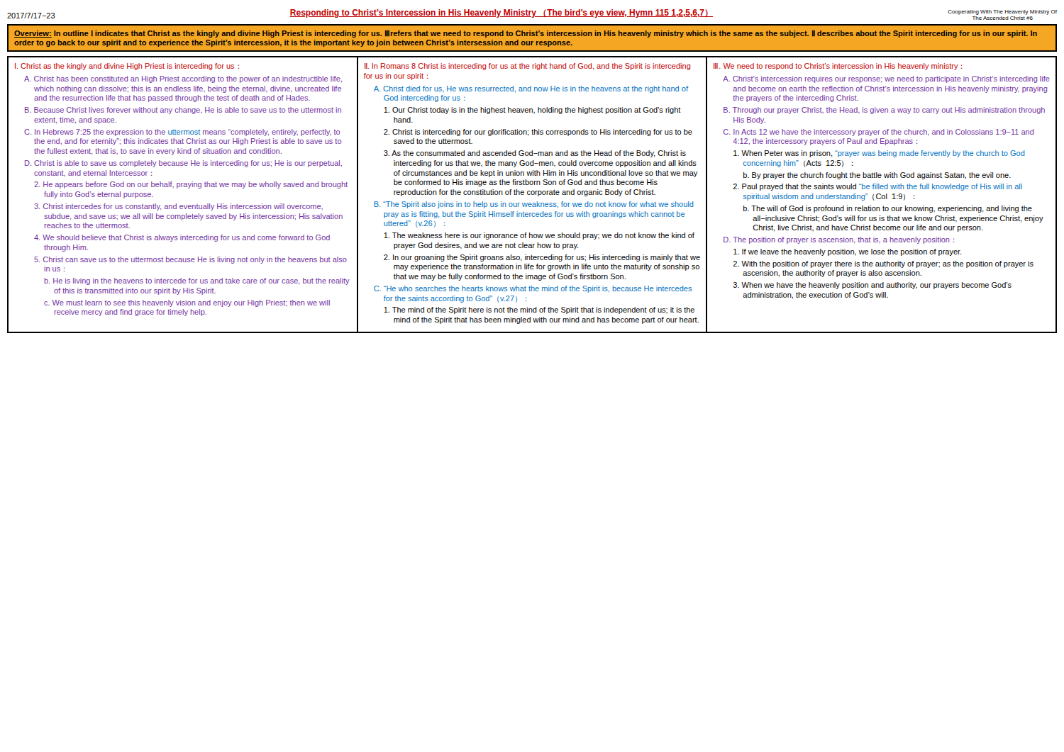2017/7/17−23
Responding to Christ’s Intercession in His Heavenly Ministry （The bird’s eye view, Hymn 115 1,2,5,6,7）
Cooperating With The Heavenly Ministry Of
The Ascended Christ #6
Overview: In outline Ⅰ indicates that Christ as the kingly and divine High Priest is interceding for us. Ⅲrefers that we need to respond to Christ’s intercession in His heavenly ministry which is the same as the subject. Ⅱ describes about the Spirit interceding for us in our spirit. In order to go back to our spirit and to experience the Spirit’s intercession, it is the important key to join between Christ’s intersession and our response.
| Ⅰ. Christ as the kingly and divine High Priest is interceding for us： A. Christ has been constituted an High Priest according to the power of an indestructible life, which nothing can dissolve; this is an endless life, being the eternal, divine, uncreated life and the resurrection life that has passed through the test of death and of Hades. B. Because Christ lives forever without any change, He is able to save us to the uttermost in extent, time, and space. C. In Hebrews 7:25 the expression to the uttermost means “completely, entirely, perfectly, to the end, and for eternity”; this indicates that Christ as our High Priest is able to save us to the fullest extent, that is, to save in every kind of situation and condition. D. Christ is able to save us completely because He is interceding for us; He is our perpetual, constant, and eternal Intercessor： 2. He appears before God on our behalf, praying that we may be wholly saved and brought fully into God’s eternal purpose. 3. Christ intercedes for us constantly, and eventually His intercession will overcome, subdue, and save us; we all will be completely saved by His intercession; His salvation reaches to the uttermost. 4. We should believe that Christ is always interceding for us and come forward to God through Him. 5. Christ can save us to the uttermost because He is living not only in the heavens but also in us： b. He is living in the heavens to intercede for us and take care of our case, but the reality of this is transmitted into our spirit by His Spirit. c. We must learn to see this heavenly vision and enjoy our High Priest; then we will receive mercy and find grace for timely help. | Ⅱ. In Romans 8 Christ is interceding for us at the right hand of God, and the Spirit is interceding for us in our spirit： A. Christ died for us, He was resurrected, and now He is in the heavens at the right hand of God interceding for us： 1. Our Christ today is in the highest heaven, holding the highest position at God’s right hand. 2. Christ is interceding for our glorification; this corresponds to His interceding for us to be saved to the uttermost. 3. As the consummated and ascended God−man and as the Head of the Body, Christ is interceding for us that we, the many God−men, could overcome opposition and all kinds of circumstances and be kept in union with Him in His unconditional love so that we may be conformed to His image as the firstborn Son of God and thus become His reproduction for the constitution of the corporate and organic Body of Christ. B. “The Spirit also joins in to help us in our weakness, for we do not know for what we should pray as is fitting, but the Spirit Himself intercedes for us with groanings which cannot be uttered”（v.26）： 1. The weakness here is our ignorance of how we should pray; we do not know the kind of prayer God desires, and we are not clear how to pray. 2. In our groaning the Spirit groans also, interceding for us; His interceding is mainly that we may experience the transformation in life for growth in life unto the maturity of sonship so that we may be fully conformed to the image of God’s firstborn Son. C. “He who searches the hearts knows what the mind of the Spirit is, because He intercedes for the saints according to God”（v.27）： 1. The mind of the Spirit here is not the mind of the Spirit that is independent of us; it is the mind of the Spirit that has been mingled with our mind and has become part of our heart. | Ⅲ. We need to respond to Christ’s intercession in His heavenly ministry： A. Christ’s intercession requires our response; we need to participate in Christ’s interceding life and become on earth the reflection of Christ’s intercession in His heavenly ministry, praying the prayers of the interceding Christ. B. Through our prayer Christ, the Head, is given a way to carry out His administration through His Body. C. In Acts 12 we have the intercessory prayer of the church, and in Colossians 1:9−11 and 4:12, the intercessory prayers of Paul and Epaphras： 1. When Peter was in prison, “prayer was being made fervently by the church to God concerning him” （Acts 12:5）： b. By prayer the church fought the battle with God against Satan, the evil one. 2. Paul prayed that the saints would “be filled with the full knowledge of His will in all spiritual wisdom and understanding” （Col 1:9）： b. The will of God is profound in relation to our knowing, experiencing, and living the all−inclusive Christ; God’s will for us is that we know Christ, experience Christ, enjoy Christ, live Christ, and have Christ become our life and our person. D. The position of prayer is ascension, that is, a heavenly position： 1. If we leave the heavenly position, we lose the position of prayer. 2. With the position of prayer there is the authority of prayer; as the position of prayer is ascension, the authority of prayer is also ascension. 3. When we have the heavenly position and authority, our prayers become God’s administration, the execution of God’s will. |